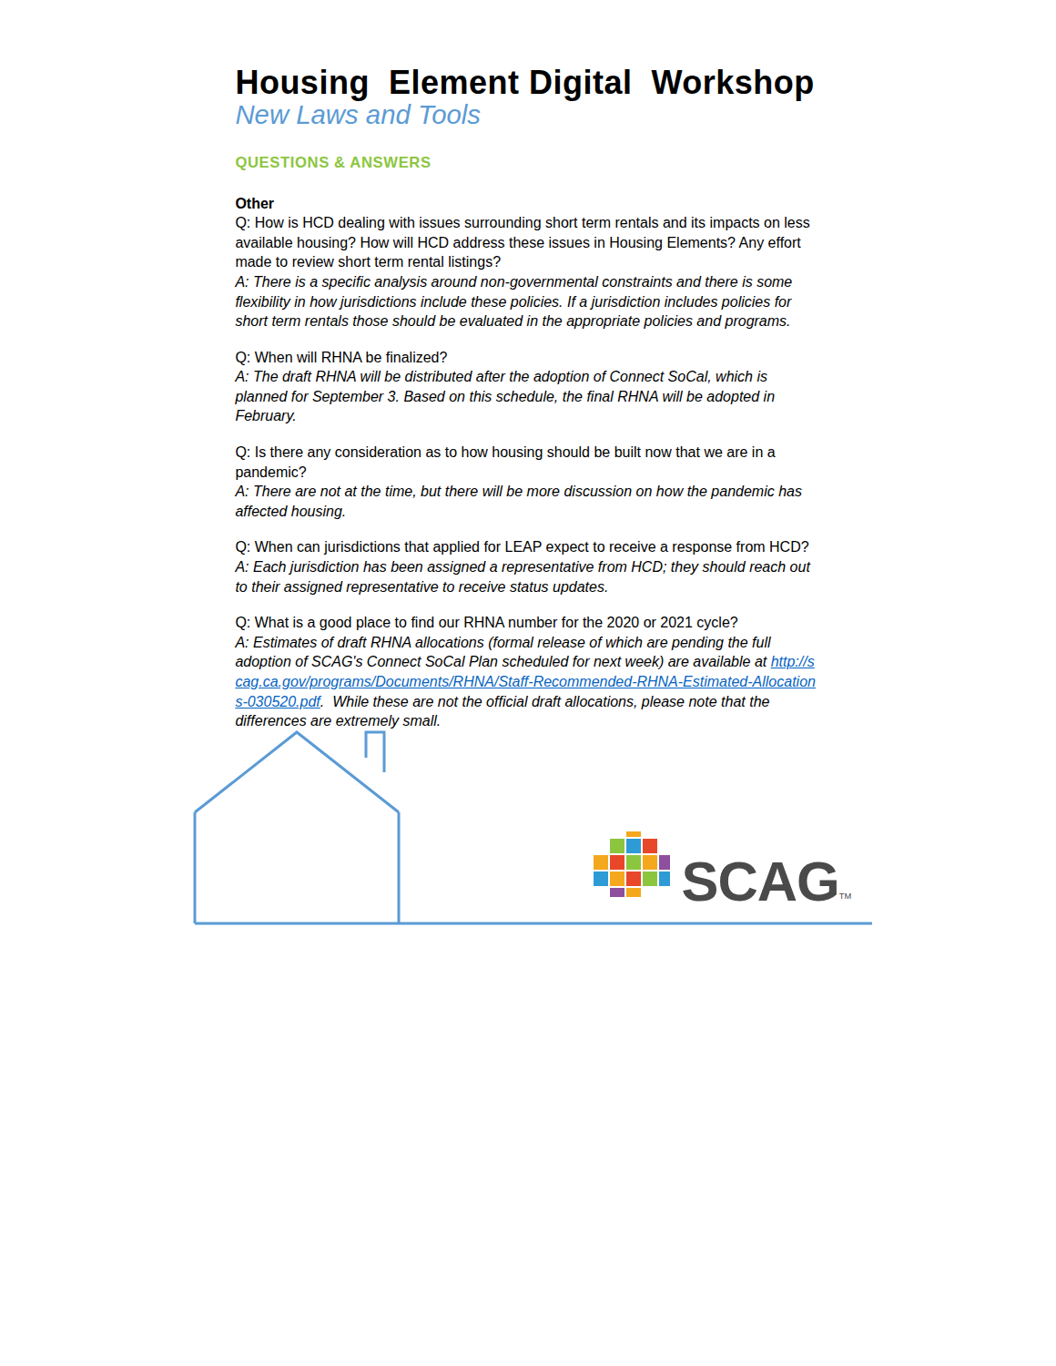Housing Element Digital Workshop
New Laws and Tools
QUESTIONS & ANSWERS
Other
Q: How is HCD dealing with issues surrounding short term rentals and its impacts on less available housing? How will HCD address these issues in Housing Elements? Any effort made to review short term rental listings?
A: There is a specific analysis around non-governmental constraints and there is some flexibility in how jurisdictions include these policies. If a jurisdiction includes policies for short term rentals those should be evaluated in the appropriate policies and programs.
Q: When will RHNA be finalized?
A: The draft RHNA will be distributed after the adoption of Connect SoCal, which is planned for September 3. Based on this schedule, the final RHNA will be adopted in February.
Q: Is there any consideration as to how housing should be built now that we are in a pandemic?
A: There are not at the time, but there will be more discussion on how the pandemic has affected housing.
Q: When can jurisdictions that applied for LEAP expect to receive a response from HCD?
A: Each jurisdiction has been assigned a representative from HCD; they should reach out to their assigned representative to receive status updates.
Q: What is a good place to find our RHNA number for the 2020 or 2021 cycle?
A: Estimates of draft RHNA allocations (formal release of which are pending the full adoption of SCAG's Connect SoCal Plan scheduled for next week) are available at http://scag.ca.gov/programs/Documents/RHNA/Staff-Recommended-RHNA-Estimated-Allocations-030520.pdf. While these are not the official draft allocations, please note that the differences are extremely small.
SCAG TM